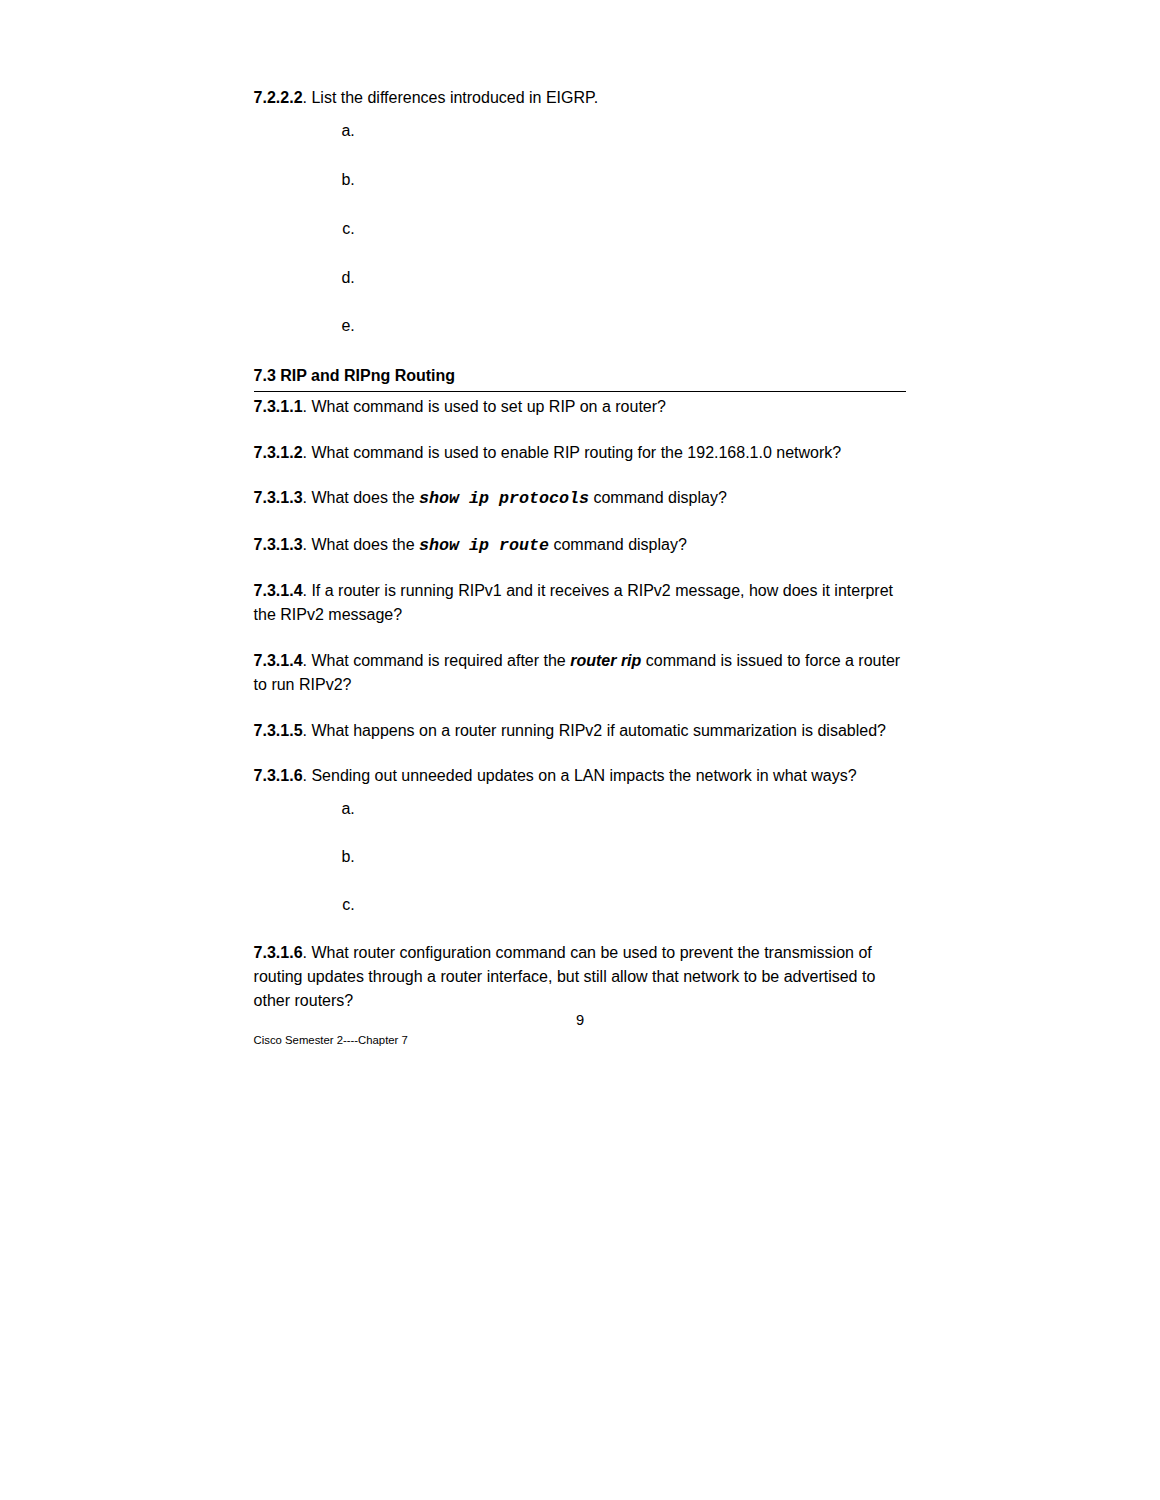7.2.2.2. List the differences introduced in EIGRP.
7.3 RIP and RIPng Routing
7.3.1.1. What command is used to set up RIP on a router?
7.3.1.2. What command is used to enable RIP routing for the 192.168.1.0 network?
7.3.1.3. What does the show ip protocols command display?
7.3.1.3. What does the show ip route command display?
7.3.1.4. If a router is running RIPv1 and it receives a RIPv2 message, how does it interpret the RIPv2 message?
7.3.1.4. What command is required after the router rip command is issued to force a router to run RIPv2?
7.3.1.5. What happens on a router running RIPv2 if automatic summarization is disabled?
7.3.1.6. Sending out unneeded updates on a LAN impacts the network in what ways?
7.3.1.6. What router configuration command can be used to prevent the transmission of routing updates through a router interface, but still allow that network to be advertised to other routers?
9
Cisco Semester 2----Chapter 7